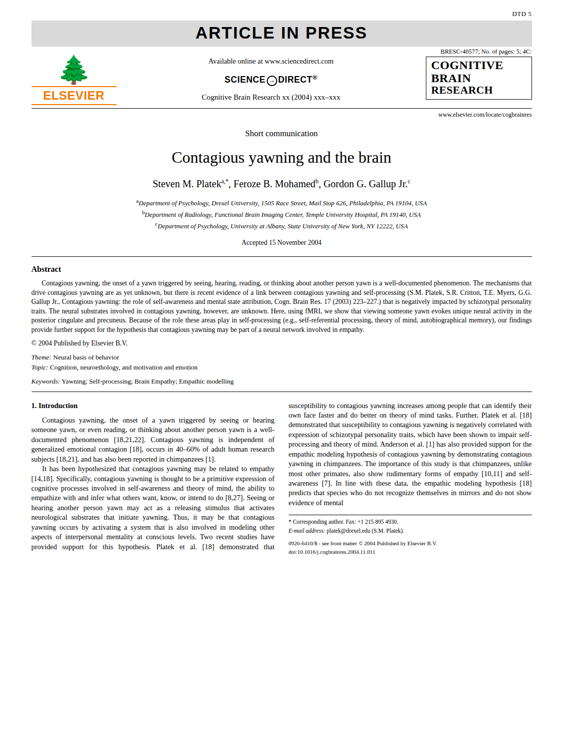DTD 5
ARTICLE IN PRESS
BRESC-40577; No. of pages: 5; 4C:
🌲
ELSEVIER
Available online at www.sciencedirect.com
SCIENCE→DIRECT®
Cognitive Brain Research xx (2004) xxx–xxx
COGNITIVE
BRAIN
RESEARCH
www.elsevier.com/locate/cogbrainres
Short communication
Contagious yawning and the brain
Steven M. Plateka,*, Feroze B. Mohamedb, Gordon G. Gallup Jr.c
aDepartment of Psychology, Drexel University, 1505 Race Street, Mail Stop 626, Philadelphia, PA 19104, USA
bDepartment of Radiology, Functional Brain Imaging Center, Temple University Hospital, PA 19140, USA
cDepartment of Psychology, University at Albany, State University of New York, NY 12222, USA
Accepted 15 November 2004
Abstract
Contagious yawning, the onset of a yawn triggered by seeing, hearing, reading, or thinking about another person yawn is a well-documented phenomenon. The mechanisms that drive contagious yawning are as yet unknown, but there is recent evidence of a link between contagious yawning and self-processing (S.M. Platek, S.R. Critton, T.E. Myers, G.G. Gallup Jr., Contagious yawning: the role of self-awareness and mental state attribution, Cogn. Brain Res. 17 (2003) 223–227.) that is negatively impacted by schizotypal personality traits. The neural substrates involved in contagious yawning, however, are unknown. Here, using fMRI, we show that viewing someone yawn evokes unique neural activity in the posterior cingulate and precuneus. Because of the role these areas play in self-processing (e.g., self-referential processing, theory of mind, autobiographical memory), our findings provide further support for the hypothesis that contagious yawning may be part of a neural network involved in empathy.
© 2004 Published by Elsevier B.V.
Theme: Neural basis of behavior
Topic: Cognition, neuroethology, and motivation and emotion
Keywords: Yawning; Self-processing; Brain Empathy; Empathic modelling
1. Introduction
Contagious yawning, the onset of a yawn triggered by seeing or hearing someone yawn, or even reading, or thinking about another person yawn is a well-documented phenomenon [18,21,22]. Contagious yawning is independent of generalized emotional contagion [18], occurs in 40–60% of adult human research subjects [18,21], and has also been reported in chimpanzees [1].
It has been hypothesized that contagious yawning may be related to empathy [14,18]. Specifically, contagious yawning is thought to be a primitive expression of cognitive processes involved in self-awareness and theory of mind, the ability to empathize with and infer what others want, know, or intend to do [8,27]. Seeing or hearing another person yawn may act as a releasing stimulus that activates neurological substrates that initiate yawning. Thus, it may be that contagious yawning occurs by activating a system that is also involved in modeling other aspects of interpersonal mentality at conscious levels. Two recent studies have provided support for this hypothesis. Platek et al. [18] demonstrated that susceptibility to contagious yawning increases among people that can identify their own face faster and do better on theory of mind tasks. Further, Platek et al. [18] demonstrated that susceptibility to contagious yawning is negatively correlated with expression of schizotypal personality traits, which have been shown to impair self-processing and theory of mind. Anderson et al. [1] has also provided support for the empathic modeling hypothesis of contagious yawning by demonstrating contagious yawning in chimpanzees. The importance of this study is that chimpanzees, unlike most other primates, also show rudimentary forms of empathy [10,11] and self-awareness [7]. In line with these data, the empathic modeling hypothesis [18] predicts that species who do not recognize themselves in mirrors and do not show evidence of mental
* Corresponding author. Fax: +1 215 895 4930.
E-mail address: platek@drexel.edu (S.M. Platek).
0926-6410/$ - see front matter © 2004 Published by Elsevier B.V.
doi:10.1016/j.cogbrainres.2004.11.011